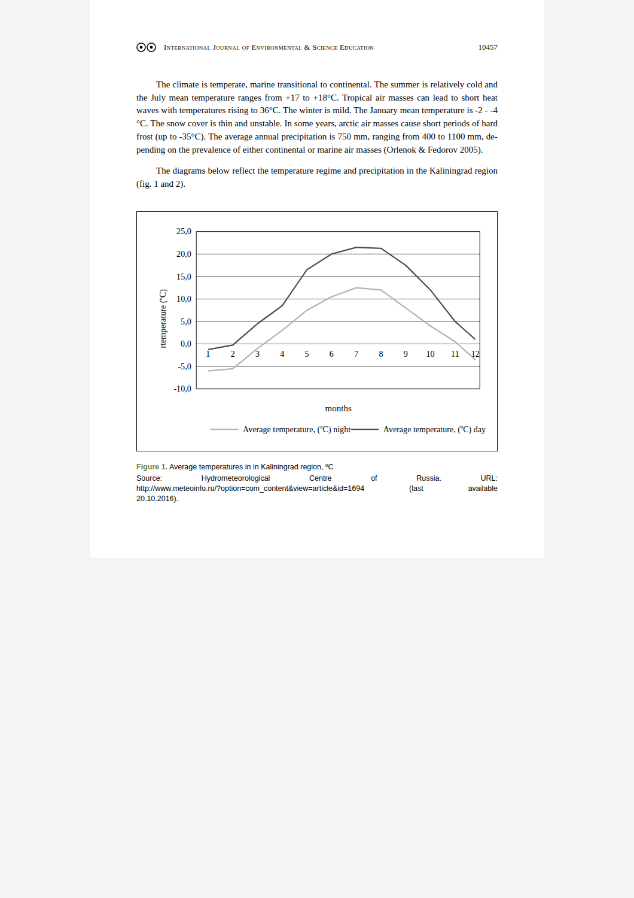International Journal of Environmental & Science Education 10457
The climate is temperate, marine transitional to continental. The summer is relatively cold and the July mean temperature ranges from +17 to +18°C. Tropical air masses can lead to short heat waves with temperatures rising to 36°C. The winter is mild. The January mean temperature is -2 - -4 °C. The snow cover is thin and unstable. In some years, arctic air masses cause short periods of hard frost (up to -35°C). The average annual precipitation is 750 mm, ranging from 400 to 1100 mm, depending on the prevalence of either continental or marine air masses (Orlenok & Fedorov 2005).
The diagrams below reflect the temperature regime and precipitation in the Kaliningrad region (fig. 1 and 2).
25,0 20,0 15,0 10,0 5,0 0,0 -5,0 -10,0 rtemperature (ºC) 1 2 3 4 5 6 7 8 9 10 11 12 months Average temperature, (ºC) night Average temperature, (ºC) day
Figure 1. Average temperatures in in Kaliningrad region, ºC Source: Hydrometeorological Centre of Russia. URL: http://www.meteoinfo.ru/?option=com_content&view=article&id=1694(last available 20.10.2016).